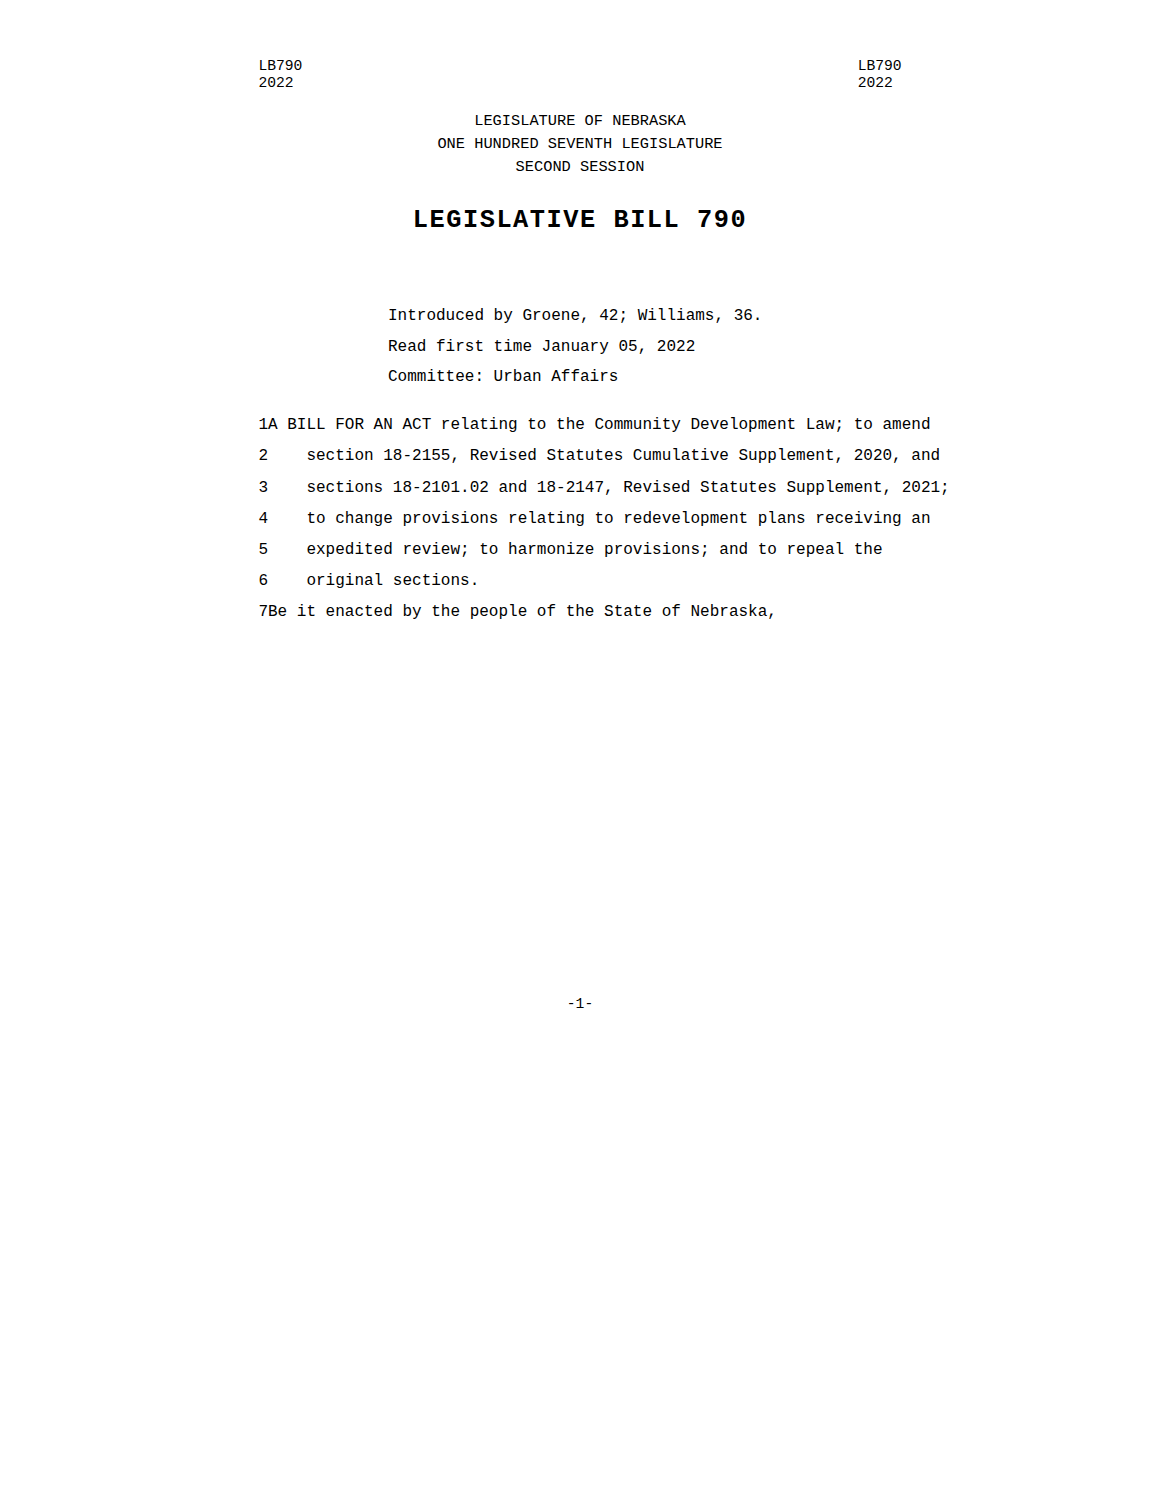LB790 2022
LB790 2022
LEGISLATURE OF NEBRASKA
ONE HUNDRED SEVENTH LEGISLATURE
SECOND SESSION
LEGISLATIVE BILL 790
Introduced by Groene, 42; Williams, 36.
Read first time January 05, 2022
Committee: Urban Affairs
| 1 | A BILL FOR AN ACT relating to the Community Development Law; to amend |
| 2 | section 18-2155, Revised Statutes Cumulative Supplement, 2020, and |
| 3 | sections 18-2101.02 and 18-2147, Revised Statutes Supplement, 2021; |
| 4 | to change provisions relating to redevelopment plans receiving an |
| 5 | expedited review; to harmonize provisions; and to repeal the |
| 6 | original sections. |
| 7 | Be it enacted by the people of the State of Nebraska, |
-1-